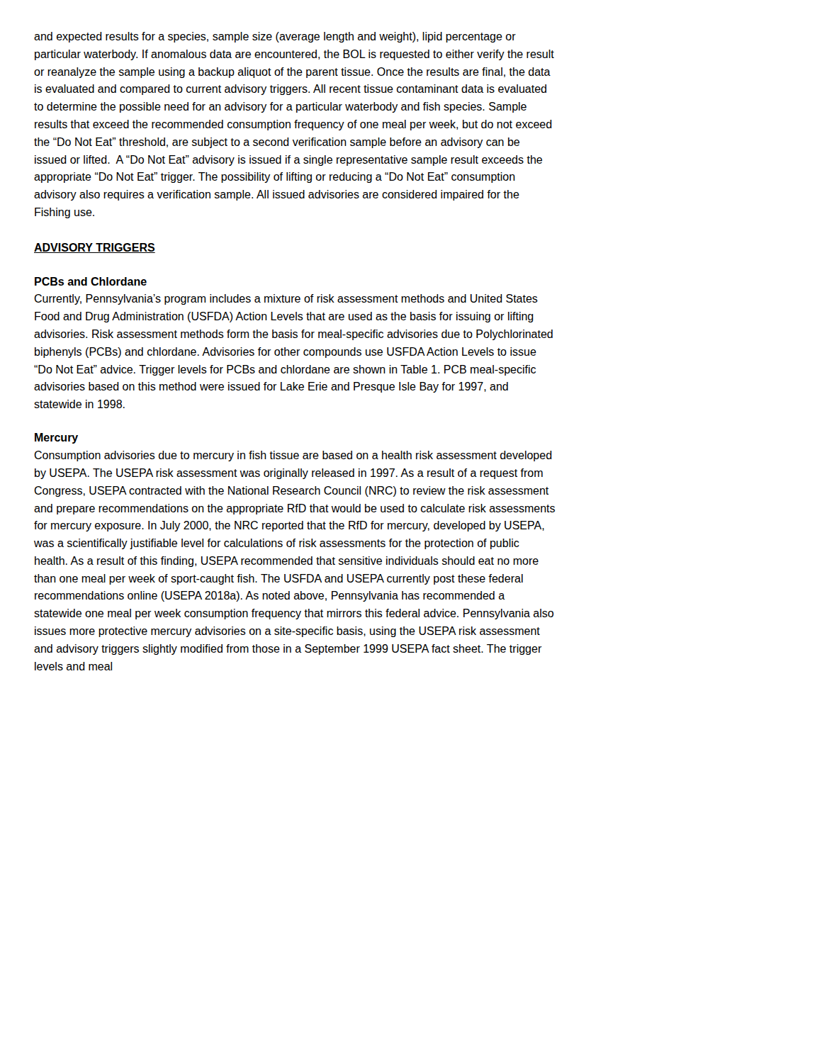and expected results for a species, sample size (average length and weight), lipid percentage or particular waterbody. If anomalous data are encountered, the BOL is requested to either verify the result or reanalyze the sample using a backup aliquot of the parent tissue. Once the results are final, the data is evaluated and compared to current advisory triggers. All recent tissue contaminant data is evaluated to determine the possible need for an advisory for a particular waterbody and fish species. Sample results that exceed the recommended consumption frequency of one meal per week, but do not exceed the “Do Not Eat” threshold, are subject to a second verification sample before an advisory can be issued or lifted. A “Do Not Eat” advisory is issued if a single representative sample result exceeds the appropriate “Do Not Eat” trigger. The possibility of lifting or reducing a “Do Not Eat” consumption advisory also requires a verification sample. All issued advisories are considered impaired for the Fishing use.
ADVISORY TRIGGERS
PCBs and Chlordane
Currently, Pennsylvania’s program includes a mixture of risk assessment methods and United States Food and Drug Administration (USFDA) Action Levels that are used as the basis for issuing or lifting advisories. Risk assessment methods form the basis for meal-specific advisories due to Polychlorinated biphenyls (PCBs) and chlordane. Advisories for other compounds use USFDA Action Levels to issue “Do Not Eat” advice. Trigger levels for PCBs and chlordane are shown in Table 1. PCB meal-specific advisories based on this method were issued for Lake Erie and Presque Isle Bay for 1997, and statewide in 1998.
Mercury
Consumption advisories due to mercury in fish tissue are based on a health risk assessment developed by USEPA. The USEPA risk assessment was originally released in 1997. As a result of a request from Congress, USEPA contracted with the National Research Council (NRC) to review the risk assessment and prepare recommendations on the appropriate RfD that would be used to calculate risk assessments for mercury exposure. In July 2000, the NRC reported that the RfD for mercury, developed by USEPA, was a scientifically justifiable level for calculations of risk assessments for the protection of public health. As a result of this finding, USEPA recommended that sensitive individuals should eat no more than one meal per week of sport-caught fish. The USFDA and USEPA currently post these federal recommendations online (USEPA 2018a). As noted above, Pennsylvania has recommended a statewide one meal per week consumption frequency that mirrors this federal advice. Pennsylvania also issues more protective mercury advisories on a site-specific basis, using the USEPA risk assessment and advisory triggers slightly modified from those in a September 1999 USEPA fact sheet. The trigger levels and meal